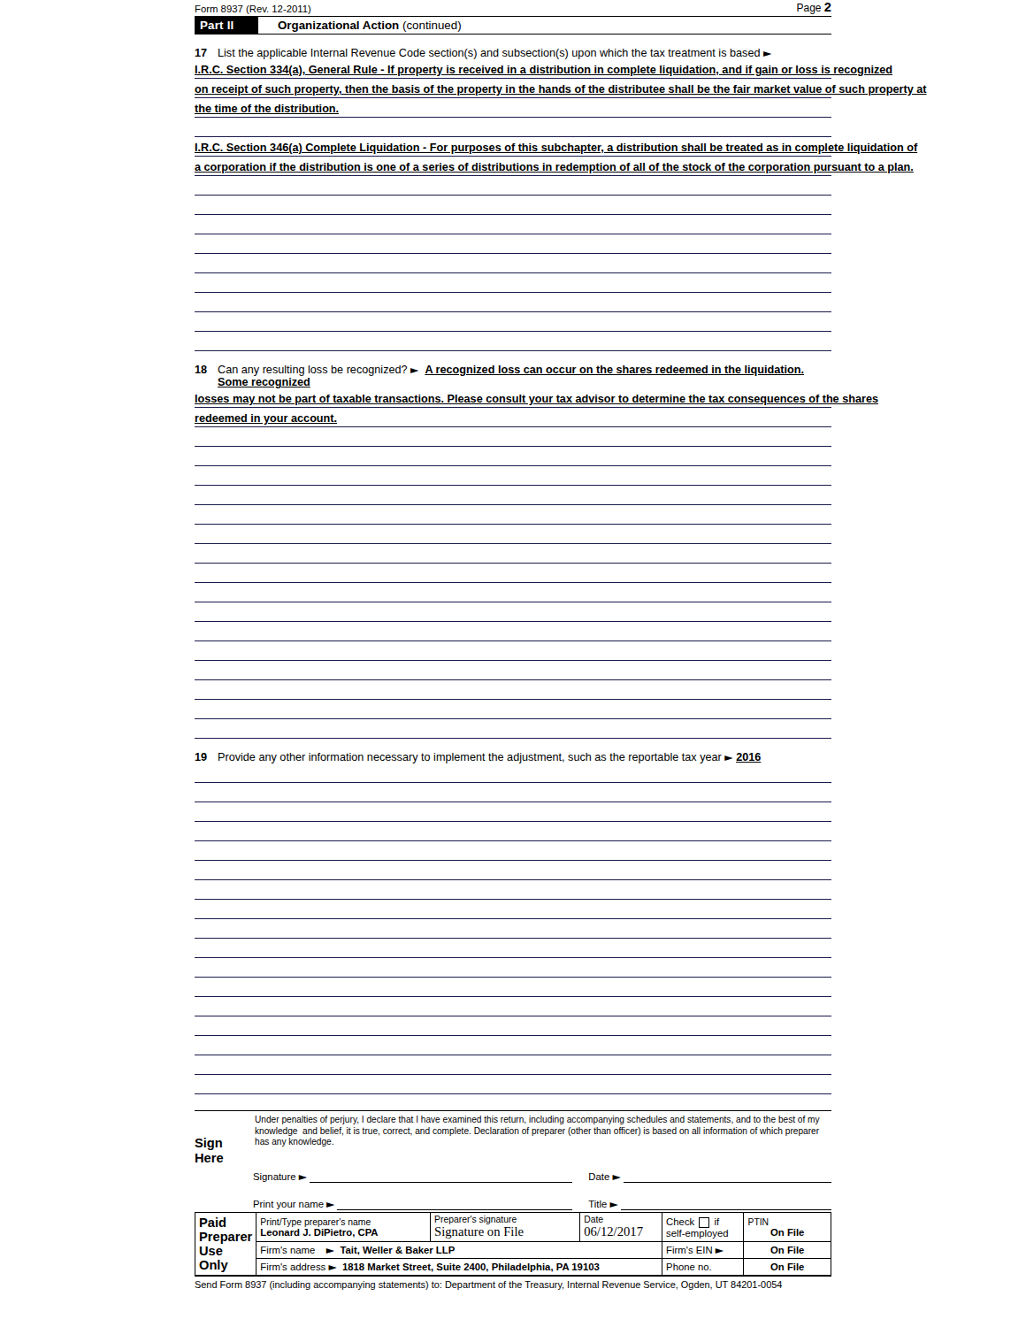Form 8937 (Rev. 12-2011)
Page 2
Part II
Organizational Action (continued)
17
List the applicable Internal Revenue Code section(s) and subsection(s) upon which the tax treatment is based ►
I.R.C. Section 334(a), General Rule - If property is received in a distribution in complete liquidation, and if gain or loss is recognized
on receipt of such property, then the basis of the property in the hands of the distributee shall be the fair market value of such property at
the time of the distribution.
I.R.C. Section 346(a) Complete Liquidation - For purposes of this subchapter, a distribution shall be treated as in complete liquidation of
a corporation if the distribution is one of a series of distributions in redemption of all of the stock of the corporation pursuant to a plan.
18
Can any resulting loss be recognized? ► A recognized loss can occur on the shares redeemed in the liquidation. Some recognized
losses may not be part of taxable transactions. Please consult your tax advisor to determine the tax consequences of the shares
redeemed in your account.
19
Provide any other information necessary to implement the adjustment, such as the reportable tax year ► 2016
Sign
Here
Under penalties of perjury, I declare that I have examined this return, including accompanying schedules and statements, and to the best of my knowledge and belief, it is true, correct, and complete. Declaration of preparer (other than officer) is based on all information of which preparer has any knowledge.
Signature ►
Date ►
Print your name ►
Title ►
| Paid Preparer Use Only | Print/Type preparer's name Leonard J. DiPietro, CPA | Preparer's signature Signature on File | Date 06/12/2017 | Check if self-employed | PTIN On File |
| Firm's name ► Tait, Weller & Baker LLP | Firm's EIN ► | On File |
| Firm's address ► 1818 Market Street, Suite 2400, Philadelphia, PA 19103 | Phone no. | On File |
Send Form 8937 (including accompanying statements) to: Department of the Treasury, Internal Revenue Service, Ogden, UT 84201-0054